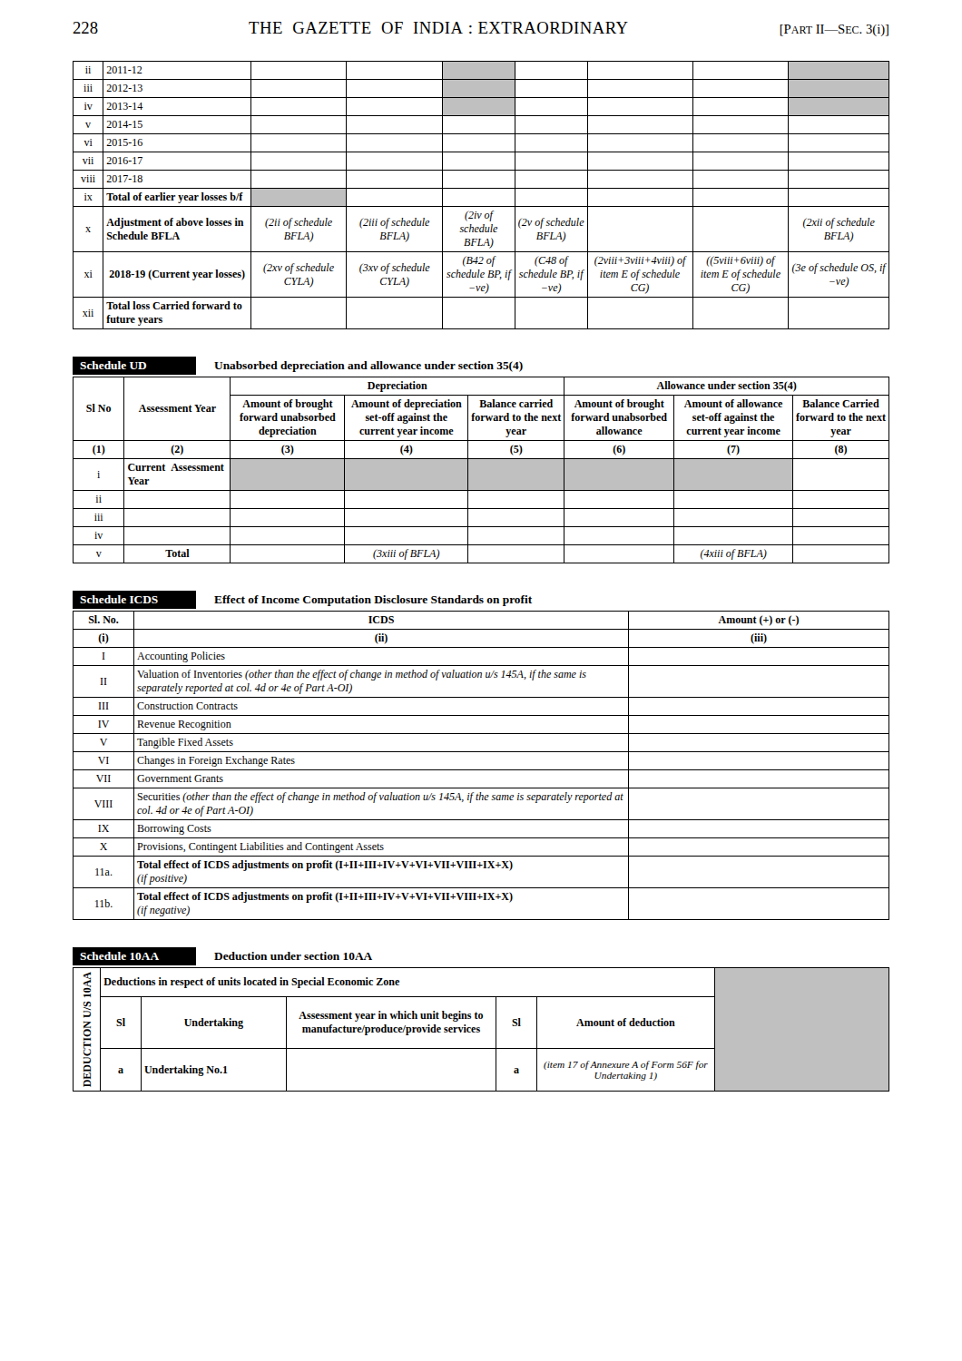228 THE GAZETTE OF INDIA : EXTRAORDINARY [PART II—SEC. 3(i)]
| ii | 2011-12 | | | | | | | |
| iii | 2012-13 | | | | | | | |
| iv | 2013-14 | | | | | | | |
| v | 2014-15 | | | | | | | |
| vi | 2015-16 | | | | | | | |
| vii | 2016-17 | | | | | | | |
| viii | 2017-18 | | | | | | | |
| ix | Total of earlier year losses b/f | | | | | | | |
| x | Adjustment of above losses in Schedule BFLA | (2ii of schedule BFLA) | (2iii of schedule BFLA) | (2iv of schedule BFLA) | (2v of schedule BFLA) | | | (2xii of schedule BFLA) |
| xi | 2018-19 (Current year losses) | (2xv of schedule CYLA) | (3xv of schedule CYLA) | (B42 of schedule BP, if −ve) | (C48 of schedule BP, if −ve) | (2viii+3viii+4viii) of item E of schedule CG) | ((5viii+6viii) of item E of schedule CG) | (3e of schedule OS, if −ve) |
| xii | Total loss Carried forward to future years | | | | | | | |
Schedule UD Unabsorbed depreciation and allowance under section 35(4)
| Sl No | Assessment Year | Depreciation | Allowance under section 35(4) |
| --- | --- | --- | --- |
| Amount of brought forward unabsorbed depreciation | Amount of depreciation set-off against the current year income | Balance carried forward to the next year | Amount of brought forward unabsorbed allowance | Amount of allowance set-off against the current year income | Balance Carried forward to the next year |
| (1) | (2) | (3) | (4) | (5) | (6) | (7) | (8) |
| i | Current Assessment Year | | | | | | |
| ii | | | | | | | |
| iii | | | | | | | |
| iv | | | | | | | |
| v | Total | | (3xiii of BFLA) | | | (4xiii of BFLA) | |
Schedule ICDS Effect of Income Computation Disclosure Standards on profit
| Sl. No. | ICDS | Amount (+) or (-) |
| --- | --- | --- |
| (i) | (ii) | (iii) |
| I | Accounting Policies | |
| II | Valuation of Inventories (other than the effect of change in method of valuation u/s 145A, if the same is separately reported at col. 4d or 4e of Part A-OI) | |
| III | Construction Contracts | |
| IV | Revenue Recognition | |
| V | Tangible Fixed Assets | |
| VI | Changes in Foreign Exchange Rates | |
| VII | Government Grants | |
| VIII | Securities (other than the effect of change in method of valuation u/s 145A, if the same is separately reported at col. 4d or 4e of Part A-OI) | |
| IX | Borrowing Costs | |
| X | Provisions, Contingent Liabilities and Contingent Assets | |
| 11a. | Total effect of ICDS adjustments on profit (I+II+III+IV+V+VI+VII+VIII+IX+X) (if positive) | |
| 11b. | Total effect of ICDS adjustments on profit (I+II+III+IV+V+VI+VII+VIII+IX+X) (if negative) | |
Schedule 10AA Deduction under section 10AA
| DEDUCTION U/S 10AA | Deductions in respect of units located in Special Economic Zone | |
| Sl | Undertaking | Assessment year in which unit begins to manufacture/produce/provide services | Sl | Amount of deduction |
| a | Undertaking No.1 | | a | (item 17 of Annexure A of Form 56F for Undertaking 1) |